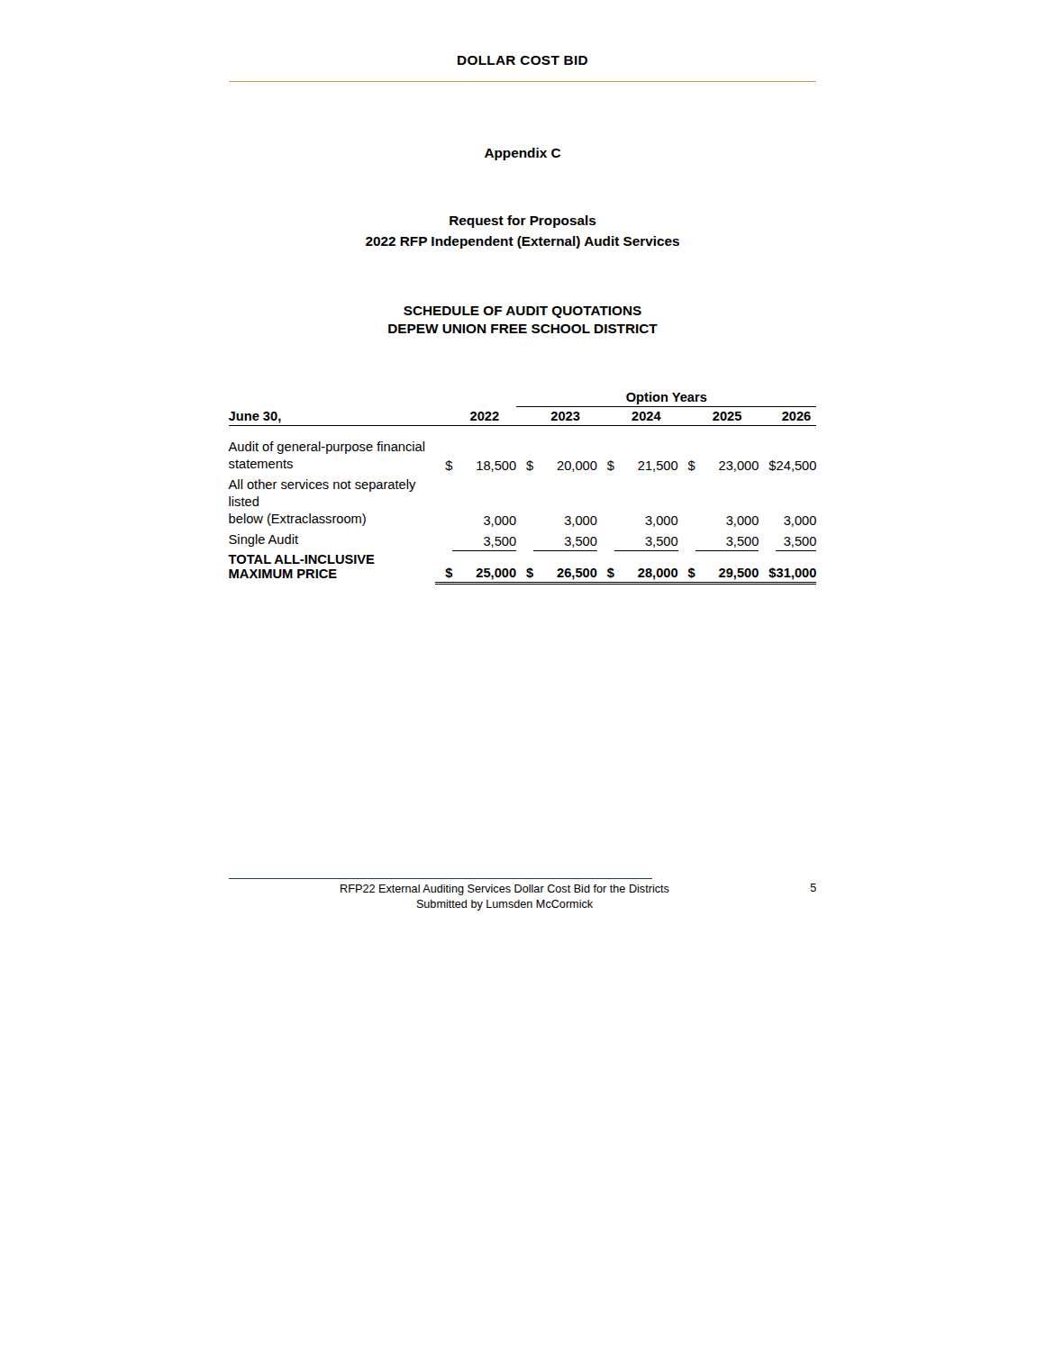DOLLAR COST BID
Appendix C
Request for Proposals
2022 RFP Independent (External) Audit Services
SCHEDULE OF AUDIT QUOTATIONS
DEPEW UNION FREE SCHOOL DISTRICT
| | | | Option Years |
| June 30, | | 2022 | | 2023 | | 2024 | | 2025 | | 2026 |
| Audit of general-purpose financial statements | $ | 18,500 | $ | 20,000 | $ | 21,500 | $ | 23,000 | $ | 24,500 |
| All other services not separately listed below (Extraclassroom) | | 3,000 | | 3,000 | | 3,000 | | 3,000 | | 3,000 |
| Single Audit | | 3,500 | | 3,500 | | 3,500 | | 3,500 | | 3,500 |
| TOTAL ALL-INCLUSIVE MAXIMUM PRICE | $ | 25,000 | $ | 26,500 | $ | 28,000 | $ | 29,500 | $ | 31,000 |
RFP22 External Auditing Services Dollar Cost Bid for the Districts
Submitted by Lumsden McCormick
5